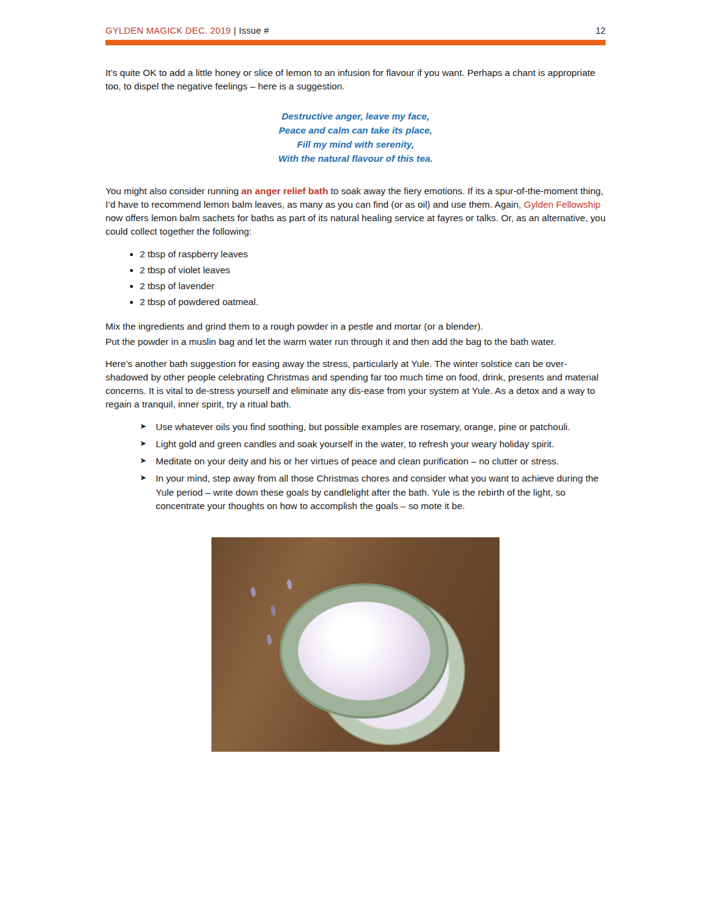GYLDEN MAGICK DEC. 2019 | Issue #
12
It’s quite OK to add a little honey or slice of lemon to an infusion for flavour if you want. Perhaps a chant is appropriate too, to dispel the negative feelings – here is a suggestion.
Destructive anger, leave my face,
Peace and calm can take its place,
Fill my mind with serenity,
With the natural flavour of this tea.
You might also consider running an anger relief bath to soak away the fiery emotions. If its a spur-of-the-moment thing, I’d have to recommend lemon balm leaves, as many as you can find (or as oil) and use them. Again, Gylden Fellowship now offers lemon balm sachets for baths as part of its natural healing service at fayres or talks. Or, as an alternative, you could collect together the following:
2 tbsp of raspberry leaves
2 tbsp of violet leaves
2 tbsp of lavender
2 tbsp of powdered oatmeal.
Mix the ingredients and grind them to a rough powder in a pestle and mortar (or a blender).
Put the powder in a muslin bag and let the warm water run through it and then add the bag to the bath water.
Here’s another bath suggestion for easing away the stress, particularly at Yule. The winter solstice can be over-shadowed by other people celebrating Christmas and spending far too much time on food, drink, presents and material concerns. It is vital to de-stress yourself and eliminate any dis-ease from your system at Yule. As a detox and a way to regain a tranquil, inner spirit, try a ritual bath.
Use whatever oils you find soothing, but possible examples are rosemary, orange, pine or patchouli.
Light gold and green candles and soak yourself in the water, to refresh your weary holiday spirit.
Meditate on your deity and his or her virtues of peace and clean purification – no clutter or stress.
In your mind, step away from all those Christmas chores and consider what you want to achieve during the Yule period – write down these goals by candlelight after the bath. Yule is the rebirth of the light, so concentrate your thoughts on how to accomplish the goals – so mote it be.